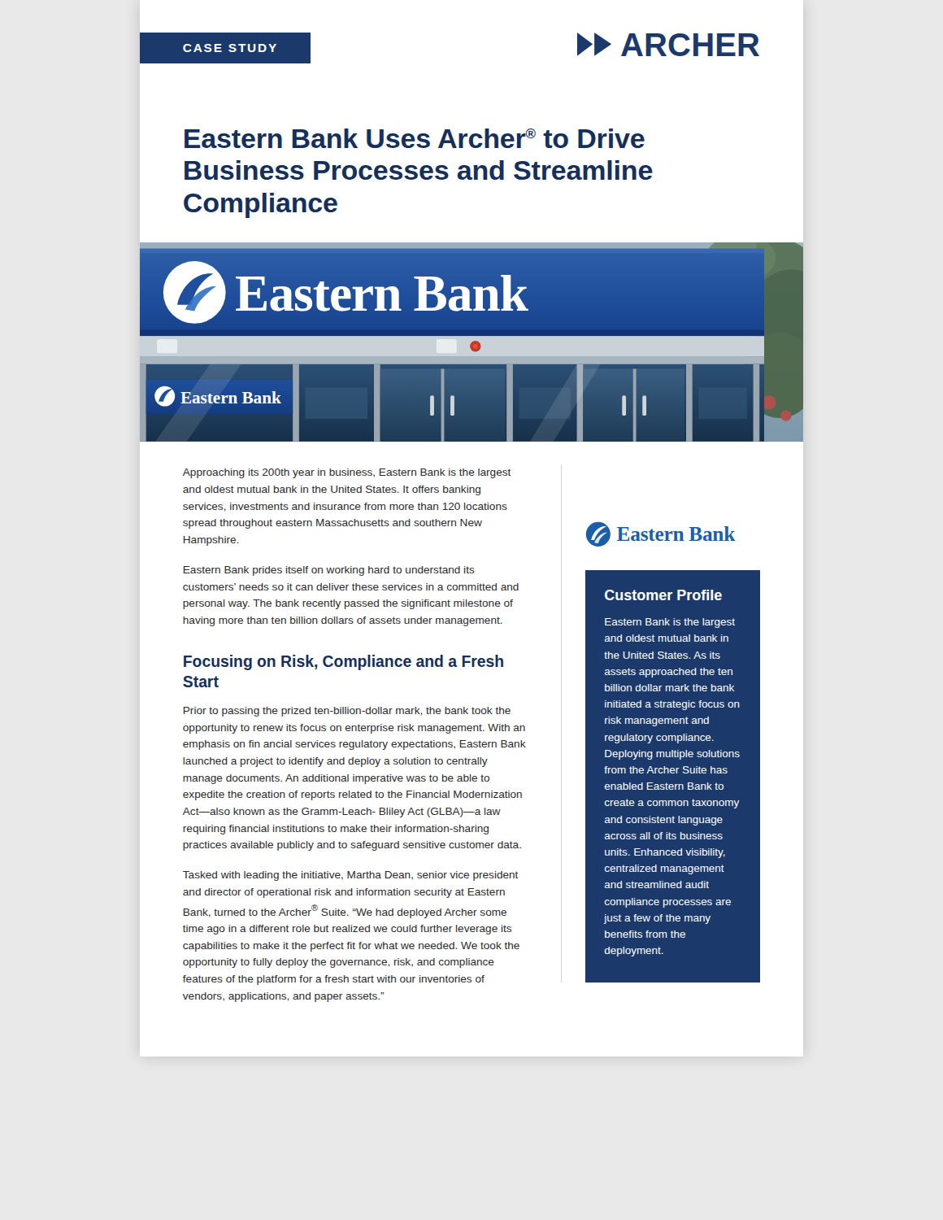Case Study
ARCHER
Eastern Bank Uses Archer® to Drive Business Processes and Streamline Compliance
Eastern Bank Eastern Bank
Approaching its 200th year in business, Eastern Bank is the largest and oldest mutual bank in the United States. It offers banking services, investments and insurance from more than 120 locations spread throughout eastern Massachusetts and southern New Hampshire.
Eastern Bank prides itself on working hard to understand its customers’ needs so it can deliver these services in a committed and personal way. The bank recently passed the significant milestone of having more than ten billion dollars of assets under management.
Focusing on Risk, Compliance and a Fresh Start
Prior to passing the prized ten-billion-dollar mark, the bank took the opportunity to renew its focus on enterprise risk management. With an emphasis on fin ancial services regulatory expectations, Eastern Bank launched a project to identify and deploy a solution to centrally manage documents. An additional imperative was to be able to expedite the creation of reports related to the Financial Modernization Act—also known as the Gramm-Leach- Bliley Act (GLBA)—a law requiring financial institutions to make their information-sharing practices available publicly and to safeguard sensitive customer data.
Tasked with leading the initiative, Martha Dean, senior vice president and director of operational risk and information security at Eastern Bank, turned to the Archer® Suite. “We had deployed Archer some time ago in a different role but realized we could further leverage its capabilities to make it the perfect fit for what we needed. We took the opportunity to fully deploy the governance, risk, and compliance features of the platform for a fresh start with our inventories of vendors, applications, and paper assets.”
Eastern Bank
Customer Profile
Eastern Bank is the largest and oldest mutual bank in the United States. As its assets approached the ten billion dollar mark the bank initiated a strategic focus on risk management and regulatory compliance. Deploying multiple solutions from the Archer Suite has enabled Eastern Bank to create a common taxonomy and consistent language across all of its business units. Enhanced visibility, centralized management and streamlined audit compliance processes are just a few of the many benefits from the deployment.